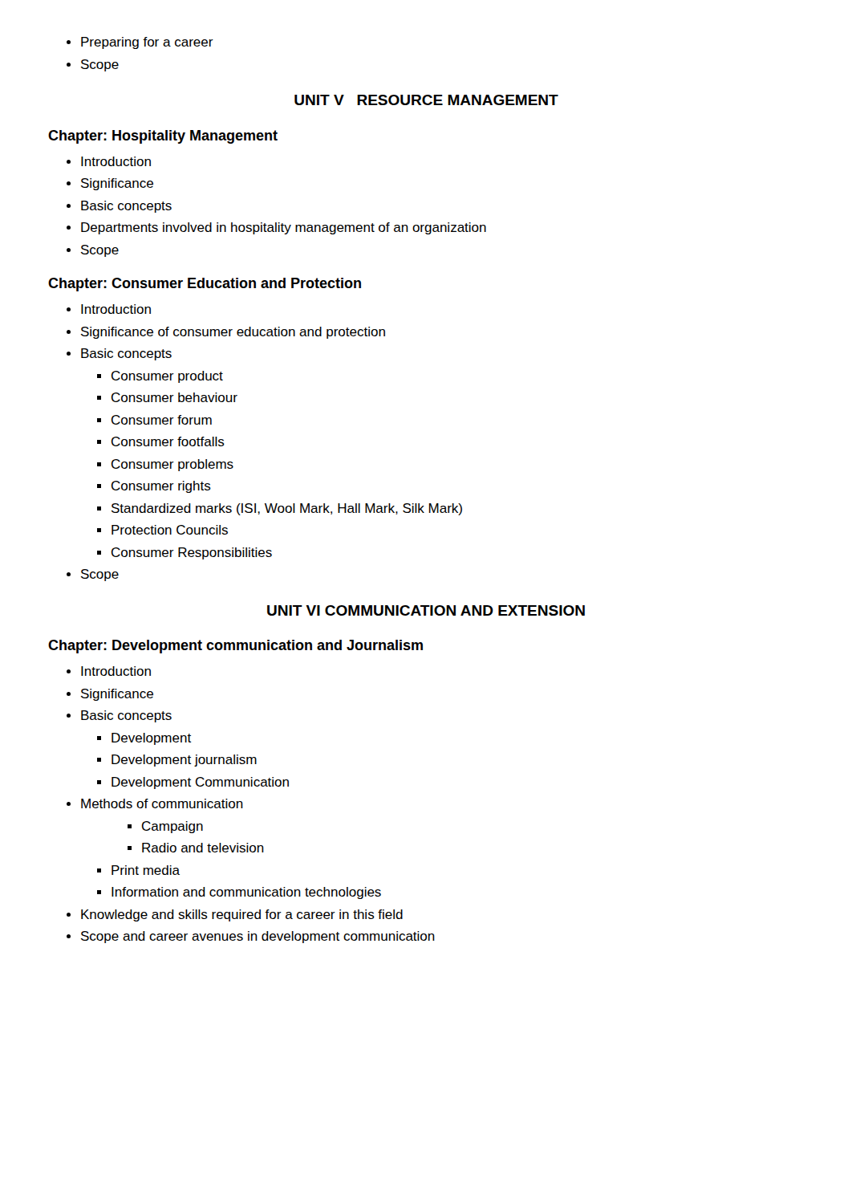Preparing for a career
Scope
UNIT V RESOURCE MANAGEMENT
Chapter: Hospitality Management
Introduction
Significance
Basic concepts
Departments involved in hospitality management of an organization
Scope
Chapter: Consumer Education and Protection
Introduction
Significance of consumer education and protection
Basic concepts
Consumer product
Consumer behaviour
Consumer forum
Consumer footfalls
Consumer problems
Consumer rights
Standardized marks (ISI, Wool Mark, Hall Mark, Silk Mark)
Protection Councils
Consumer Responsibilities
Scope
UNIT VI COMMUNICATION AND EXTENSION
Chapter: Development communication and Journalism
Introduction
Significance
Basic concepts
Development
Development journalism
Development Communication
Methods of communication
Campaign
Radio and television
Print media
Information and communication technologies
Knowledge and skills required for a career in this field
Scope and career avenues in development communication